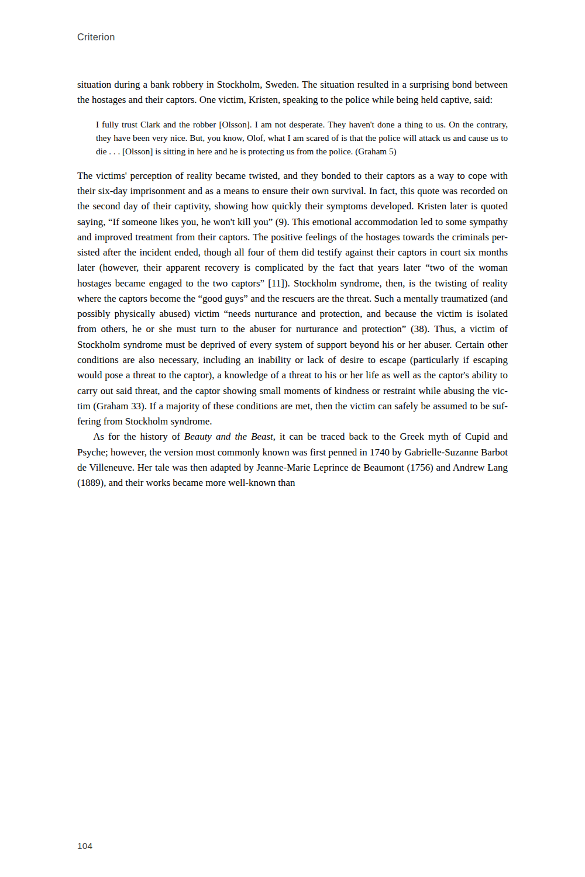Criterion
situation during a bank robbery in Stockholm, Sweden. The situation resulted in a surprising bond between the hostages and their captors. One victim, Kristen, speaking to the police while being held captive, said:
I fully trust Clark and the robber [Olsson]. I am not desperate. They haven't done a thing to us. On the contrary, they have been very nice. But, you know, Olof, what I am scared of is that the police will attack us and cause us to die . . . [Olsson] is sitting in here and he is protecting us from the police. (Graham 5)
The victims' perception of reality became twisted, and they bonded to their captors as a way to cope with their six-day imprisonment and as a means to ensure their own survival. In fact, this quote was recorded on the second day of their captivity, showing how quickly their symptoms developed. Kristen later is quoted saying, “If someone likes you, he won't kill you” (9). This emotional accommodation led to some sympathy and improved treatment from their captors. The positive feelings of the hostages towards the criminals persisted after the incident ended, though all four of them did testify against their captors in court six months later (however, their apparent recovery is complicated by the fact that years later “two of the woman hostages became engaged to the two captors” [11]). Stockholm syndrome, then, is the twisting of reality where the captors become the “good guys” and the rescuers are the threat. Such a mentally traumatized (and possibly physically abused) victim “needs nurturance and protection, and because the victim is isolated from others, he or she must turn to the abuser for nurturance and protection” (38). Thus, a victim of Stockholm syndrome must be deprived of every system of support beyond his or her abuser. Certain other conditions are also necessary, including an inability or lack of desire to escape (particularly if escaping would pose a threat to the captor), a knowledge of a threat to his or her life as well as the captor's ability to carry out said threat, and the captor showing small moments of kindness or restraint while abusing the victim (Graham 33). If a majority of these conditions are met, then the victim can safely be assumed to be suffering from Stockholm syndrome.
As for the history of Beauty and the Beast, it can be traced back to the Greek myth of Cupid and Psyche; however, the version most commonly known was first penned in 1740 by Gabrielle-Suzanne Barbot de Villeneuve. Her tale was then adapted by Jeanne-Marie Leprince de Beaumont (1756) and Andrew Lang (1889), and their works became more well-known than
104